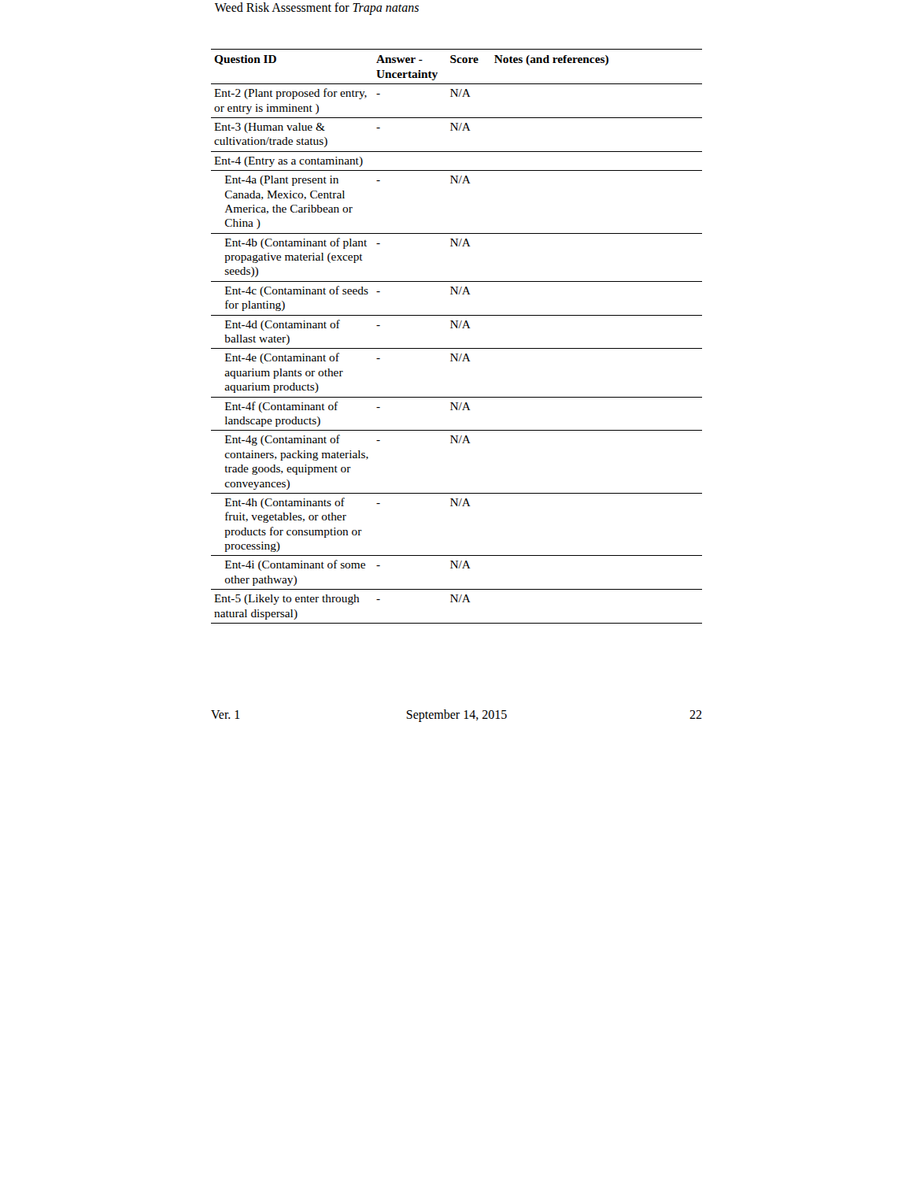Weed Risk Assessment for Trapa natans
| Question ID | Answer - Uncertainty | Score | Notes (and references) |
| --- | --- | --- | --- |
| Ent-2 (Plant proposed for entry, or entry is imminent ) | - | N/A | |
| Ent-3 (Human value & cultivation/trade status) | - | N/A | |
| Ent-4 (Entry as a contaminant) | | | |
| Ent-4a (Plant present in Canada, Mexico, Central America, the Caribbean or China ) | - | N/A | |
| Ent-4b (Contaminant of plant propagative material (except seeds)) | - | N/A | |
| Ent-4c (Contaminant of seeds for planting) | - | N/A | |
| Ent-4d (Contaminant of ballast water) | - | N/A | |
| Ent-4e (Contaminant of aquarium plants or other aquarium products) | - | N/A | |
| Ent-4f (Contaminant of landscape products) | - | N/A | |
| Ent-4g (Contaminant of containers, packing materials, trade goods, equipment or conveyances) | - | N/A | |
| Ent-4h (Contaminants of fruit, vegetables, or other products for consumption or processing) | - | N/A | |
| Ent-4i (Contaminant of some other pathway) | - | N/A | |
| Ent-5 (Likely to enter through natural dispersal) | - | N/A | |
| Ver. 1 | September 14, 2015 | 22 |